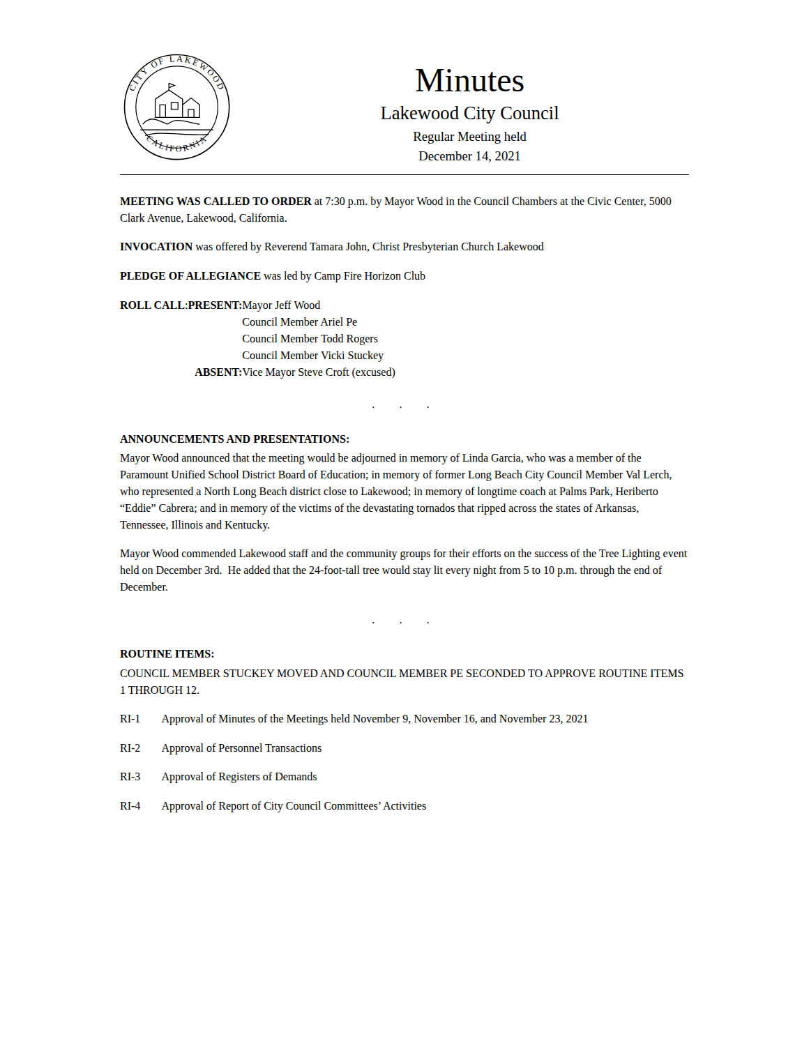CITY OF LAKEWOOD CALIFORNIA
Minutes
Lakewood City Council
Regular Meeting held
December 14, 2021
MEETING WAS CALLED TO ORDER at 7:30 p.m. by Mayor Wood in the Council Chambers at the Civic Center, 5000 Clark Avenue, Lakewood, California.
INVOCATION was offered by Reverend Tamara John, Christ Presbyterian Church Lakewood
PLEDGE OF ALLEGIANCE was led by Camp Fire Horizon Club
| ROLL CALL : | PRESENT: | Mayor Jeff Wood |
| | | Council Member Ariel Pe |
| | | Council Member Todd Rogers |
| | | Council Member Vicki Stuckey |
| | ABSENT: | Vice Mayor Steve Croft (excused) |
...
ANNOUNCEMENTS AND PRESENTATIONS:
Mayor Wood announced that the meeting would be adjourned in memory of Linda Garcia, who was a member of the Paramount Unified School District Board of Education; in memory of former Long Beach City Council Member Val Lerch, who represented a North Long Beach district close to Lakewood; in memory of longtime coach at Palms Park, Heriberto “Eddie” Cabrera; and in memory of the victims of the devastating tornados that ripped across the states of Arkansas, Tennessee, Illinois and Kentucky.
Mayor Wood commended Lakewood staff and the community groups for their efforts on the success of the Tree Lighting event held on December 3rd. He added that the 24-foot-tall tree would stay lit every night from 5 to 10 p.m. through the end of December.
...
ROUTINE ITEMS:
COUNCIL MEMBER STUCKEY MOVED AND COUNCIL MEMBER PE SECONDED TO APPROVE ROUTINE ITEMS 1 THROUGH 12.
RI-1 Approval of Minutes of the Meetings held November 9, November 16, and November 23, 2021
RI-2 Approval of Personnel Transactions
RI-3 Approval of Registers of Demands
RI-4 Approval of Report of City Council Committees’ Activities